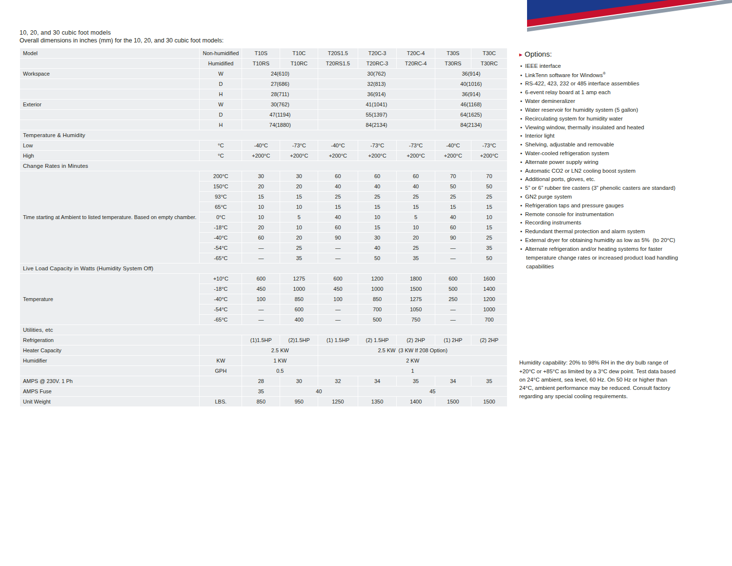10, 20, and 30 cubic foot models
Overall dimensions in inches (mm) for the 10, 20, and 30 cubic foot models:
| Model | Non-humidified | T10S | T10C | T20S1.5 | T20C-3 | T20C-4 | T30S | T30C |
| | Humidified | T10RS | T10RC | T20RS1.5 | T20RC-3 | T20RC-4 | T30RS | T30RC |
| Workspace | W | 24(610) | 30(762) | 36(914) |
| | D | 27(686) | 32(813) | 40(1016) |
| | H | 28(711) | 36(914) | 36(914) |
| Exterior | W | 30(762) | 41(1041) | 46(1168) |
| | D | 47(1194) | 55(1397) | 64(1625) |
| | H | 74(1880) | 84(2134) | 84(2134) |
| Temperature & Humidity |
| Low | °C | -40°C | -73°C | -40°C | -73°C | -73°C | -40°C | -73°C |
| High | °C | +200°C | +200°C | +200°C | +200°C | +200°C | +200°C | +200°C |
| Change Rates in Minutes |
| Time starting at Ambient to listed temperature. Based on empty chamber. | 200°C | 30 | 30 | 60 | 60 | 60 | 70 | 70 |
| 150°C | 20 | 20 | 40 | 40 | 40 | 50 | 50 |
| 93°C | 15 | 15 | 25 | 25 | 25 | 25 | 25 |
| 65°C | 10 | 10 | 15 | 15 | 15 | 15 | 15 |
| 0°C | 10 | 5 | 40 | 10 | 5 | 40 | 10 |
| -18°C | 20 | 10 | 60 | 15 | 10 | 60 | 15 |
| -40°C | 60 | 20 | 90 | 30 | 20 | 90 | 25 |
| -54°C | — | 25 | — | 40 | 25 | — | 35 |
| -65°C | — | 35 | — | 50 | 35 | — | 50 |
| Live Load Capacity in Watts (Humidity System Off) |
| Temperature | +10°C | 600 | 1275 | 600 | 1200 | 1800 | 600 | 1600 |
| -18°C | 450 | 1000 | 450 | 1000 | 1500 | 500 | 1400 |
| -40°C | 100 | 850 | 100 | 850 | 1275 | 250 | 1200 |
| -54°C | — | 600 | — | 700 | 1050 | — | 1000 |
| -65°C | — | 400 | — | 500 | 750 | — | 700 |
| Utilities, etc |
| Refrigeration | | (1)1.5HP | (2)1.5HP | (1) 1.5HP | (2) 1.5HP | (2) 2HP | (1) 2HP | (2) 2HP |
| Heater Capacity | | 2.5 KW | 2.5 KW (3 KW If 208 Option) |
| Humidifier | KW | 1 KW | 2 KW |
| | GPH | 0.5 | 1 |
| AMPS @ 230V. 1 Ph | | 28 | 30 | 32 | 34 | 35 | 34 | 35 |
| AMPS Fuse | | 35 | 40 | 45 |
| Unit Weight | LBS. | 850 | 950 | 1250 | 1350 | 1400 | 1500 | 1500 |
▸Options:
IEEE interface
LinkTenn software for Windows®
RS-422, 423, 232 or 485 interface assemblies
6-event relay board at 1 amp each
Water demineralizer
Water reservoir for humidity system (5 gallon)
Recirculating system for humidity water
Viewing window, thermally insulated and heated
Interior light
Shelving, adjustable and removable
Water-cooled refrigeration system
Alternate power supply wiring
Automatic CO2 or LN2 cooling boost system
Additional ports, gloves, etc.
5” or 6” rubber tire casters (3” phenolic casters are standard)
GN2 purge system
Refrigeration taps and pressure gauges
Remote console for instrumentation
Recording instruments
Redundant thermal protection and alarm system
External dryer for obtaining humidity as low as 5% (to 20°C)
Alternate refrigeration and/or heating systems for faster
temperature change rates or increased product load handling
capabilities
Humidity capability: 20% to 98% RH in the dry bulb range of +20°C or +85°C as limited by a 3°C dew point. Test data based on 24°C ambient, sea level, 60 Hz. On 50 Hz or higher than 24°C, ambient performance may be reduced. Consult factory regarding any special cooling requirements.